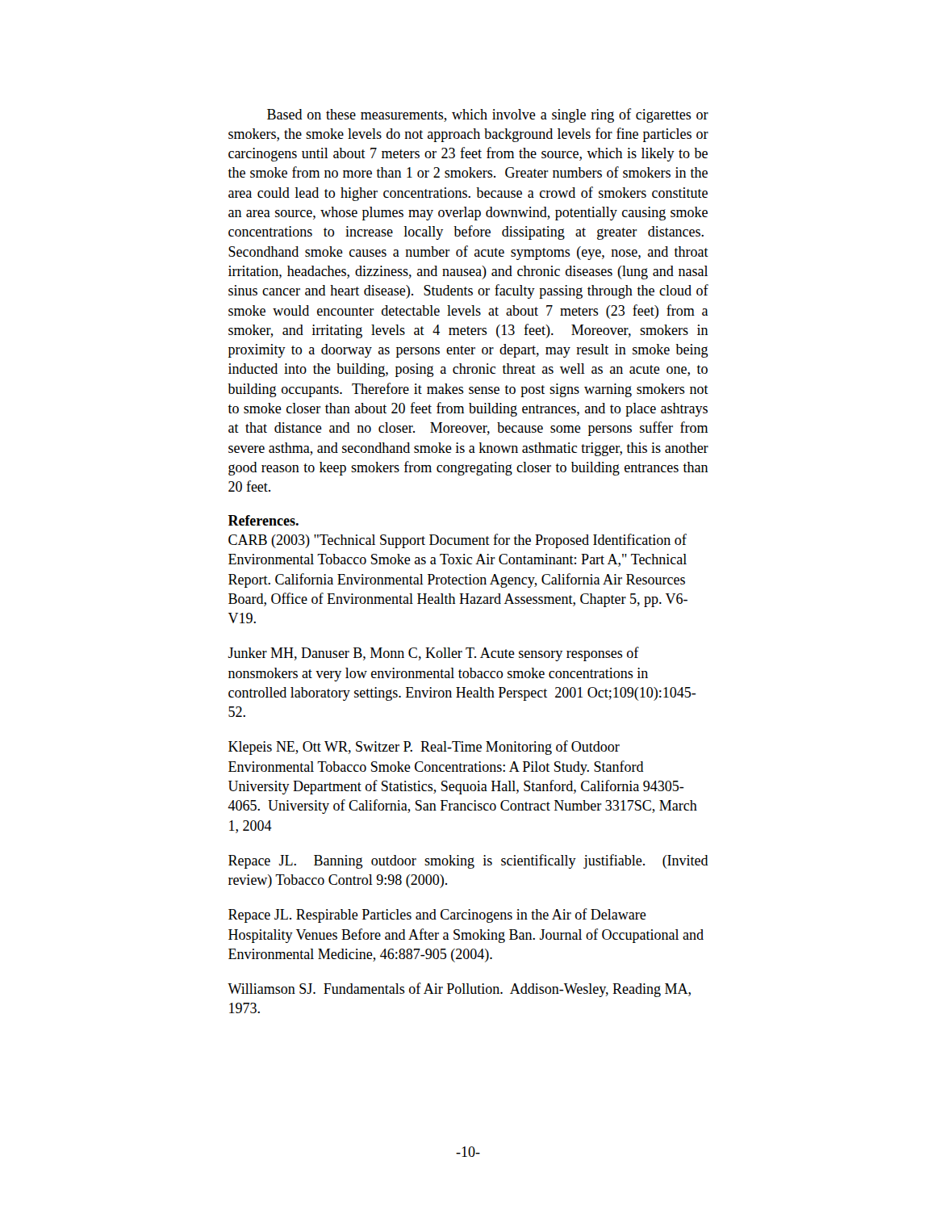Based on these measurements, which involve a single ring of cigarettes or smokers, the smoke levels do not approach background levels for fine particles or carcinogens until about 7 meters or 23 feet from the source, which is likely to be the smoke from no more than 1 or 2 smokers. Greater numbers of smokers in the area could lead to higher concentrations. because a crowd of smokers constitute an area source, whose plumes may overlap downwind, potentially causing smoke concentrations to increase locally before dissipating at greater distances. Secondhand smoke causes a number of acute symptoms (eye, nose, and throat irritation, headaches, dizziness, and nausea) and chronic diseases (lung and nasal sinus cancer and heart disease). Students or faculty passing through the cloud of smoke would encounter detectable levels at about 7 meters (23 feet) from a smoker, and irritating levels at 4 meters (13 feet). Moreover, smokers in proximity to a doorway as persons enter or depart, may result in smoke being inducted into the building, posing a chronic threat as well as an acute one, to building occupants. Therefore it makes sense to post signs warning smokers not to smoke closer than about 20 feet from building entrances, and to place ashtrays at that distance and no closer. Moreover, because some persons suffer from severe asthma, and secondhand smoke is a known asthmatic trigger, this is another good reason to keep smokers from congregating closer to building entrances than 20 feet.
References.
CARB (2003) "Technical Support Document for the Proposed Identification of Environmental Tobacco Smoke as a Toxic Air Contaminant: Part A," Technical Report. California Environmental Protection Agency, California Air Resources Board, Office of Environmental Health Hazard Assessment, Chapter 5, pp. V6-V19.
Junker MH, Danuser B, Monn C, Koller T. Acute sensory responses of nonsmokers at very low environmental tobacco smoke concentrations in controlled laboratory settings. Environ Health Perspect 2001 Oct;109(10):1045-52.
Klepeis NE, Ott WR, Switzer P. Real-Time Monitoring of Outdoor Environmental Tobacco Smoke Concentrations: A Pilot Study. Stanford University Department of Statistics, Sequoia Hall, Stanford, California 94305-4065. University of California, San Francisco Contract Number 3317SC, March 1, 2004
Repace JL. Banning outdoor smoking is scientifically justifiable. (Invited review) Tobacco Control 9:98 (2000).
Repace JL. Respirable Particles and Carcinogens in the Air of Delaware Hospitality Venues Before and After a Smoking Ban. Journal of Occupational and Environmental Medicine, 46:887-905 (2004).
Williamson SJ. Fundamentals of Air Pollution. Addison-Wesley, Reading MA, 1973.
-10-